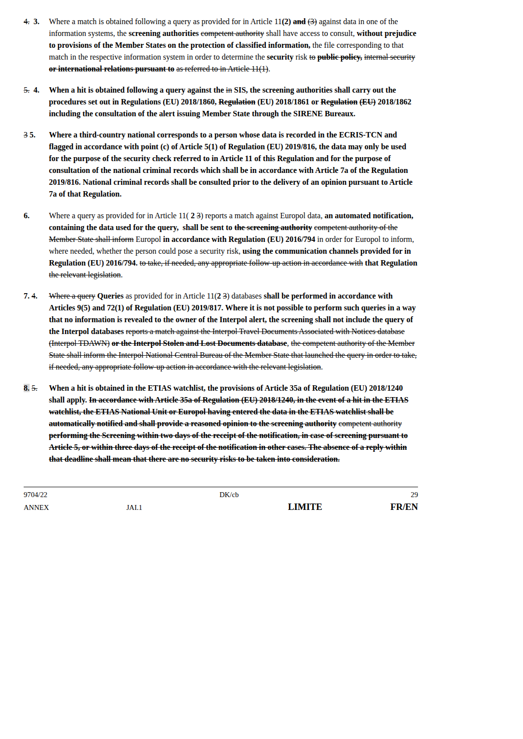4. 3.
Where a match is obtained following a query as provided for in Article 11(2) and (3) against data in one of the information systems, the screening authorities competent authority shall have access to consult, without prejudice to provisions of the Member States on the protection of classified information, the file corresponding to that match in the respective information system in order to determine the security risk to public policy, internal security or international relations pursuant to as referred to in Article 11(1).
5. 4.
When a hit is obtained following a query against the in SIS, the screening authorities shall carry out the procedures set out in Regulations (EU) 2018/1860, Regulation (EU) 2018/1861 or Regulation (EU) 2018/1862 including the consultation of the alert issuing Member State through the SIRENE Bureaux.
3 5.
Where a third-country national corresponds to a person whose data is recorded in the ECRIS-TCN and flagged in accordance with point (c) of Article 5(1) of Regulation (EU) 2019/816, the data may only be used for the purpose of the security check referred to in Article 11 of this Regulation and for the purpose of consultation of the national criminal records which shall be in accordance with Article 7a of the Regulation 2019/816. National criminal records shall be consulted prior to the delivery of an opinion pursuant to Article 7a of that Regulation.
6.
Where a query as provided for in Article 11( 2 3) reports a match against Europol data, an automated notification, containing the data used for the query, shall be sent to the screening authority competent authority of the Member State shall inform Europol in accordance with Regulation (EU) 2016/794 in order for Europol to inform, where needed, whether the person could pose a security risk, using the communication channels provided for in Regulation (EU) 2016/794. to take, if needed, any appropriate follow-up action in accordance with that Regulation the relevant legislation.
7. 4.
Where a query Queries as provided for in Article 11(2 3) databases shall be performed in accordance with Articles 9(5) and 72(1) of Regulation (EU) 2019/817. Where it is not possible to perform such queries in a way that no information is revealed to the owner of the Interpol alert, the screening shall not include the query of the Interpol databases reports a match against the Interpol Travel Documents Associated with Notices database (Interpol TDAWN) or the Interpol Stolen and Lost Documents database, the competent authority of the Member State shall inform the Interpol National Central Bureau of the Member State that launched the query in order to take, if needed, any appropriate follow-up action in accordance with the relevant legislation.
8. 5.
When a hit is obtained in the ETIAS watchlist, the provisions of Article 35a of Regulation (EU) 2018/1240 shall apply. In accordance with Article 35a of Regulation (EU) 2018/1240, in the event of a hit in the ETIAS watchlist, the ETIAS National Unit or Europol having entered the data in the ETIAS watchlist shall be automatically notified and shall provide a reasoned opinion to the screening authority competent authority performing the Screening within two days of the receipt of the notification, in case of screening pursuant to Article 5, or within three days of the receipt of the notification in other cases. The absence of a reply within that deadline shall mean that there are no security risks to be taken into consideration.
9704/22
DK/cb
29
ANNEX
JAI.1
LIMITE
FR/EN